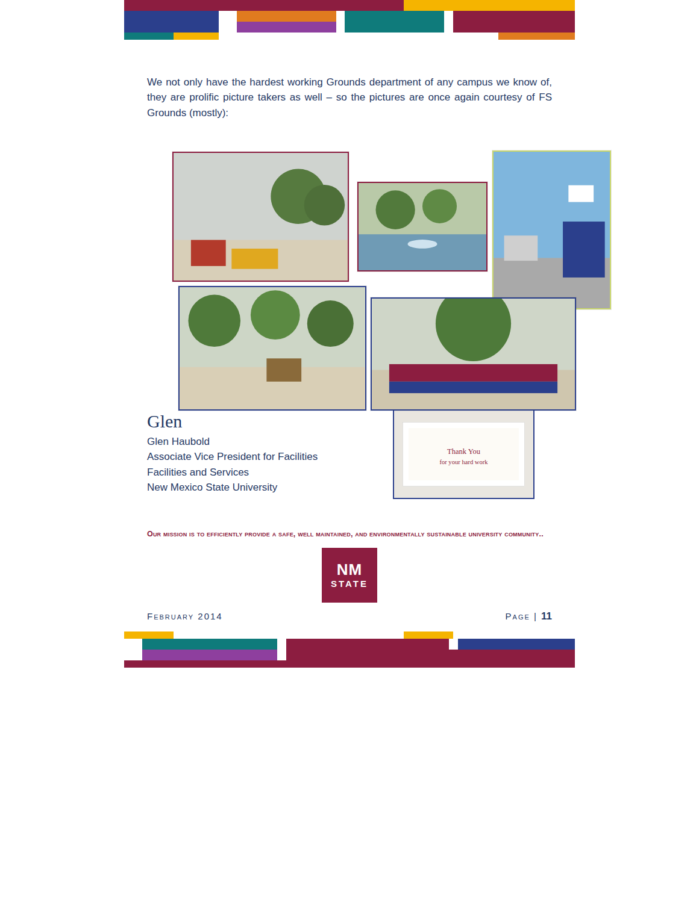We not only have the hardest working Grounds department of any campus we know of, they are prolific picture takers as well – so the pictures are once again courtesy of FS Grounds (mostly):
Glen
Glen Haubold
Associate Vice President for Facilities
Facilities and Services
New Mexico State University
Our mission is to efficiently provide a safe, well maintained, and environmentally sustainable university community..
NM STATE
February 2014 Page | 11